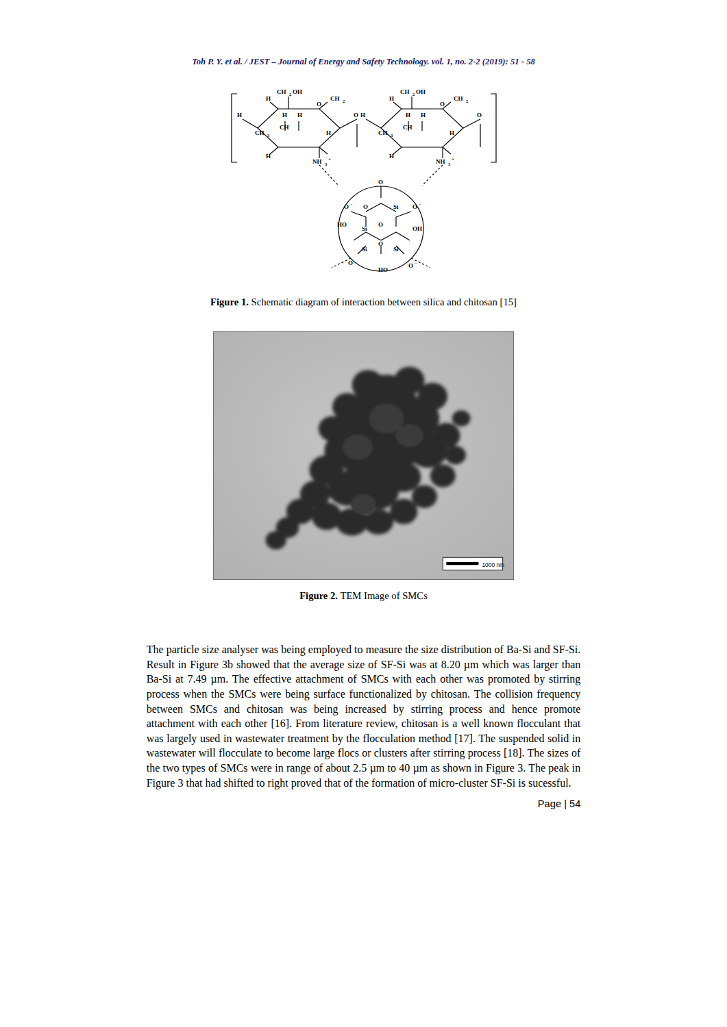Toh P. Y. et al. / JEST – Journal of Energy and Safety Technology. vol. 1, no. 2-2 (2019): 51 - 58
CH2OH O CH2 O H H H CH H CH3 H H NH3+ CH2OH O CH2 O H H H CH H CH3 H H NH3+ O O- O Si O- Si O HO O Si Si OH O HO O-
Figure 1. Schematic diagram of interaction between silica and chitosan [15]
1000 nm
Figure 2. TEM Image of SMCs
The particle size analyser was being employed to measure the size distribution of Ba-Si and SF-Si. Result in Figure 3b showed that the average size of SF-Si was at 8.20 µm which was larger than Ba-Si at 7.49 µm. The effective attachment of SMCs with each other was promoted by stirring process when the SMCs were being surface functionalized by chitosan. The collision frequency between SMCs and chitosan was being increased by stirring process and hence promote attachment with each other [16]. From literature review, chitosan is a well known flocculant that was largely used in wastewater treatment by the flocculation method [17]. The suspended solid in wastewater will flocculate to become large flocs or clusters after stirring process [18]. The sizes of the two types of SMCs were in range of about 2.5 µm to 40 µm as shown in Figure 3. The peak in Figure 3 that had shifted to right proved that of the formation of micro-cluster SF-Si is sucessful.
Page | 54